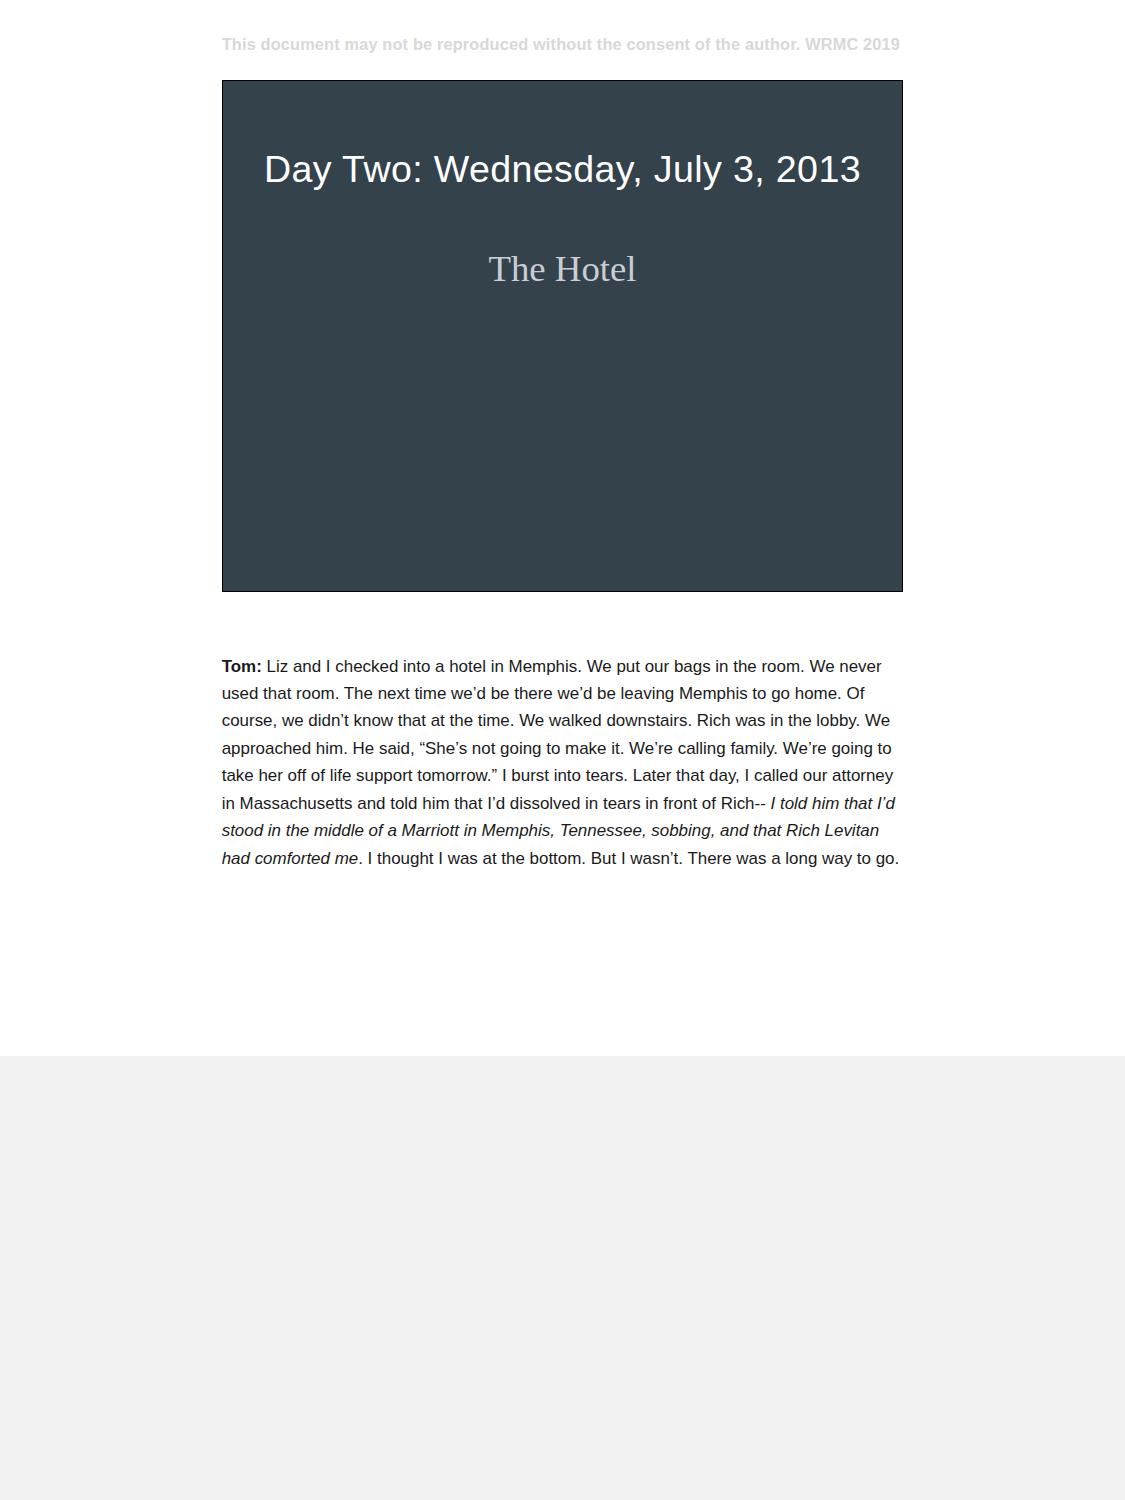This document may not be reproduced without the consent of the author. WRMC 2019
Day Two: Wednesday, July 3, 2013
The Hotel
Tom: Liz and I checked into a hotel in Memphis. We put our bags in the room. We never used that room. The next time we’d be there we’d be leaving Memphis to go home. Of course, we didn’t know that at the time. We walked downstairs. Rich was in the lobby. We approached him. He said, “She’s not going to make it. We’re calling family. We’re going to take her off of life support tomorrow.” I burst into tears. Later that day, I called our attorney in Massachusetts and told him that I’d dissolved in tears in front of Rich-- I told him that I’d stood in the middle of a Marriott in Memphis, Tennessee, sobbing, and that Rich Levitan had comforted me. I thought I was at the bottom. But I wasn’t. There was a long way to go.